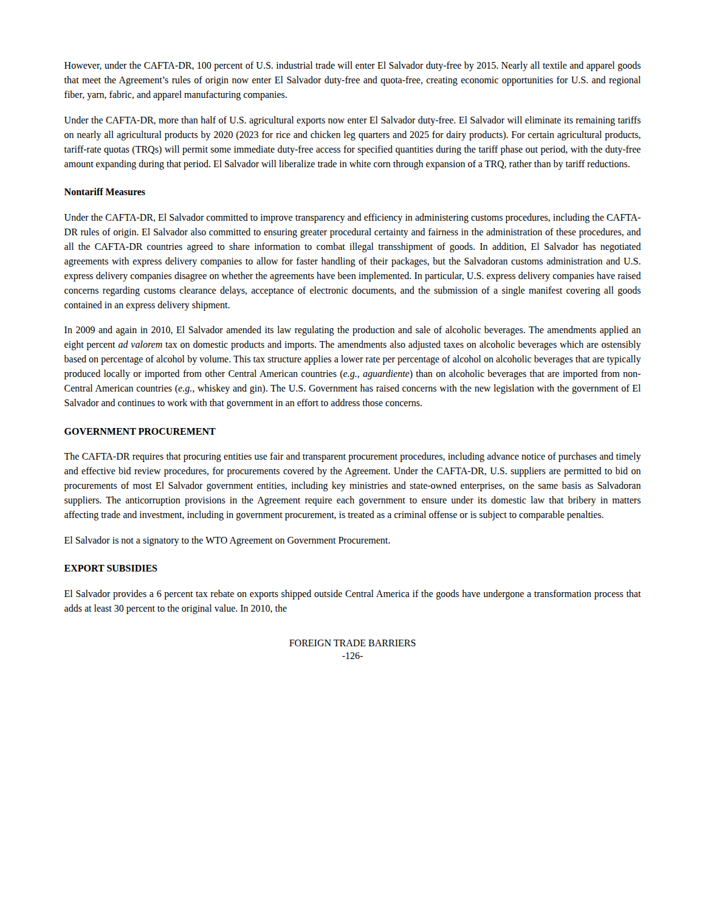However, under the CAFTA-DR, 100 percent of U.S. industrial trade will enter El Salvador duty-free by 2015. Nearly all textile and apparel goods that meet the Agreement’s rules of origin now enter El Salvador duty-free and quota-free, creating economic opportunities for U.S. and regional fiber, yarn, fabric, and apparel manufacturing companies.
Under the CAFTA-DR, more than half of U.S. agricultural exports now enter El Salvador duty-free. El Salvador will eliminate its remaining tariffs on nearly all agricultural products by 2020 (2023 for rice and chicken leg quarters and 2025 for dairy products). For certain agricultural products, tariff-rate quotas (TRQs) will permit some immediate duty-free access for specified quantities during the tariff phase out period, with the duty-free amount expanding during that period. El Salvador will liberalize trade in white corn through expansion of a TRQ, rather than by tariff reductions.
Nontariff Measures
Under the CAFTA-DR, El Salvador committed to improve transparency and efficiency in administering customs procedures, including the CAFTA-DR rules of origin. El Salvador also committed to ensuring greater procedural certainty and fairness in the administration of these procedures, and all the CAFTA-DR countries agreed to share information to combat illegal transshipment of goods. In addition, El Salvador has negotiated agreements with express delivery companies to allow for faster handling of their packages, but the Salvadoran customs administration and U.S. express delivery companies disagree on whether the agreements have been implemented. In particular, U.S. express delivery companies have raised concerns regarding customs clearance delays, acceptance of electronic documents, and the submission of a single manifest covering all goods contained in an express delivery shipment.
In 2009 and again in 2010, El Salvador amended its law regulating the production and sale of alcoholic beverages. The amendments applied an eight percent ad valorem tax on domestic products and imports. The amendments also adjusted taxes on alcoholic beverages which are ostensibly based on percentage of alcohol by volume. This tax structure applies a lower rate per percentage of alcohol on alcoholic beverages that are typically produced locally or imported from other Central American countries (e.g., aguardiente) than on alcoholic beverages that are imported from non-Central American countries (e.g., whiskey and gin). The U.S. Government has raised concerns with the new legislation with the government of El Salvador and continues to work with that government in an effort to address those concerns.
GOVERNMENT PROCUREMENT
The CAFTA-DR requires that procuring entities use fair and transparent procurement procedures, including advance notice of purchases and timely and effective bid review procedures, for procurements covered by the Agreement. Under the CAFTA-DR, U.S. suppliers are permitted to bid on procurements of most El Salvador government entities, including key ministries and state-owned enterprises, on the same basis as Salvadoran suppliers. The anticorruption provisions in the Agreement require each government to ensure under its domestic law that bribery in matters affecting trade and investment, including in government procurement, is treated as a criminal offense or is subject to comparable penalties.
El Salvador is not a signatory to the WTO Agreement on Government Procurement.
EXPORT SUBSIDIES
El Salvador provides a 6 percent tax rebate on exports shipped outside Central America if the goods have undergone a transformation process that adds at least 30 percent to the original value. In 2010, the
FOREIGN TRADE BARRIERS -126-